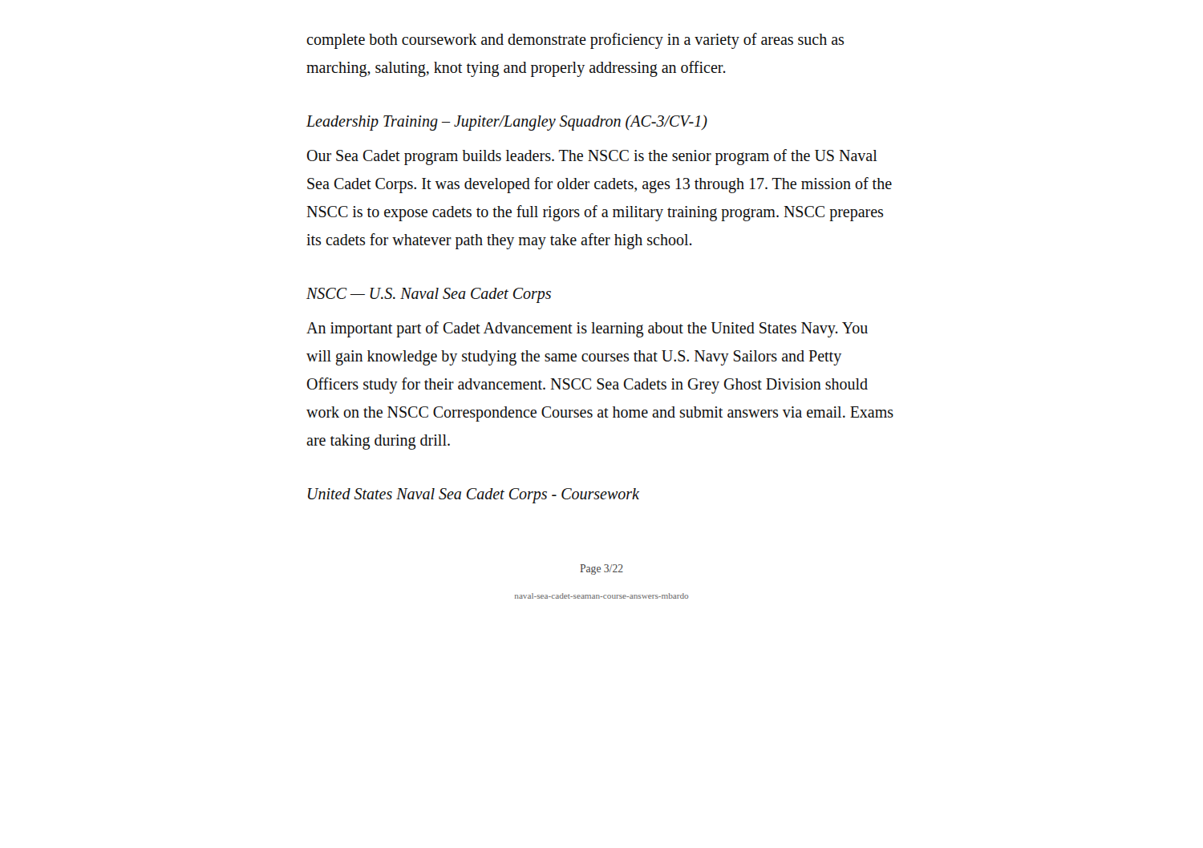complete both coursework and demonstrate proficiency in a variety of areas such as marching, saluting, knot tying and properly addressing an officer.
Leadership Training – Jupiter/Langley Squadron (AC-3/CV-1)
Our Sea Cadet program builds leaders. The NSCC is the senior program of the US Naval Sea Cadet Corps. It was developed for older cadets, ages 13 through 17. The mission of the NSCC is to expose cadets to the full rigors of a military training program. NSCC prepares its cadets for whatever path they may take after high school.
NSCC — U.S. Naval Sea Cadet Corps
An important part of Cadet Advancement is learning about the United States Navy. You will gain knowledge by studying the same courses that U.S. Navy Sailors and Petty Officers study for their advancement. NSCC Sea Cadets in Grey Ghost Division should work on the NSCC Correspondence Courses at home and submit answers via email. Exams are taking during drill.
United States Naval Sea Cadet Corps - Coursework
Page 3/22 naval-sea-cadet-seaman-course-answers-mbardo